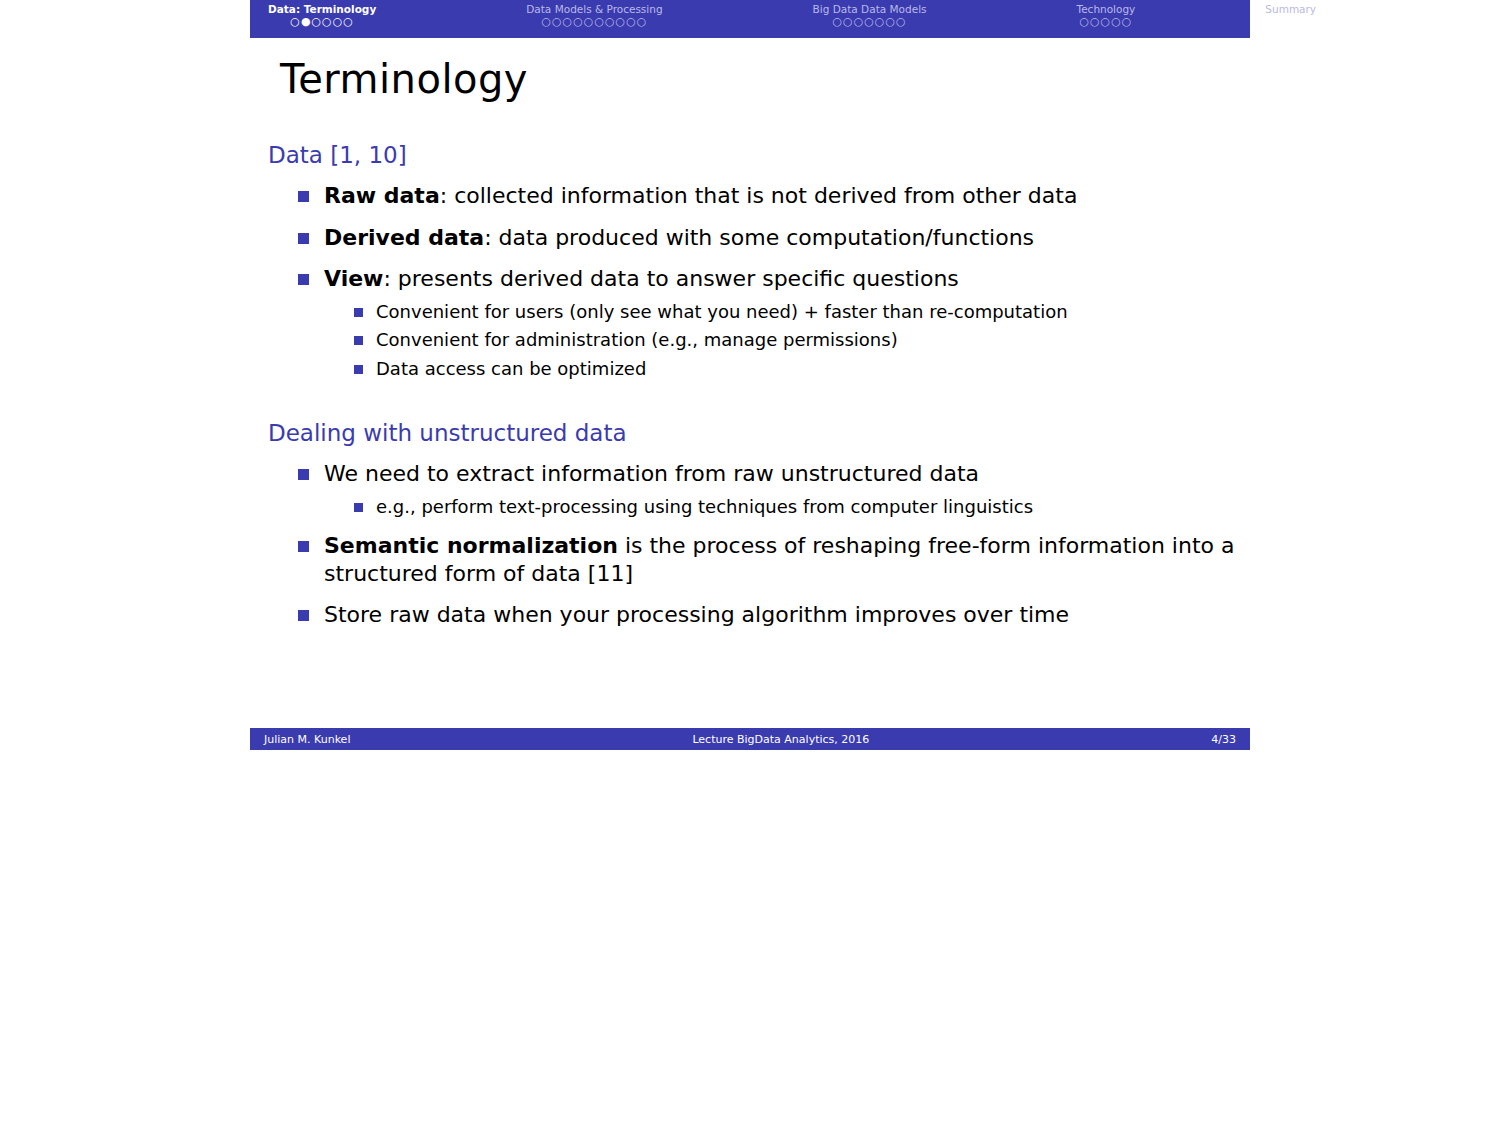Data: Terminology ○●○○○○
Data Models & Processing ○○○○○○○○○○
Big Data Data Models ○○○○○○○
Technology ○○○○○
Summary
Terminology
Data [1, 10]
Raw data: collected information that is not derived from other data
Derived data: data produced with some computation/functions
View: presents derived data to answer specific questions
Convenient for users (only see what you need) + faster than re-computation
Convenient for administration (e.g., manage permissions)
Data access can be optimized
Dealing with unstructured data
We need to extract information from raw unstructured data
e.g., perform text-processing using techniques from computer linguistics
Semantic normalization is the process of reshaping free-form information into a structured form of data [11]
Store raw data when your processing algorithm improves over time
Julian M. Kunkel
Lecture BigData Analytics, 2016
4/33